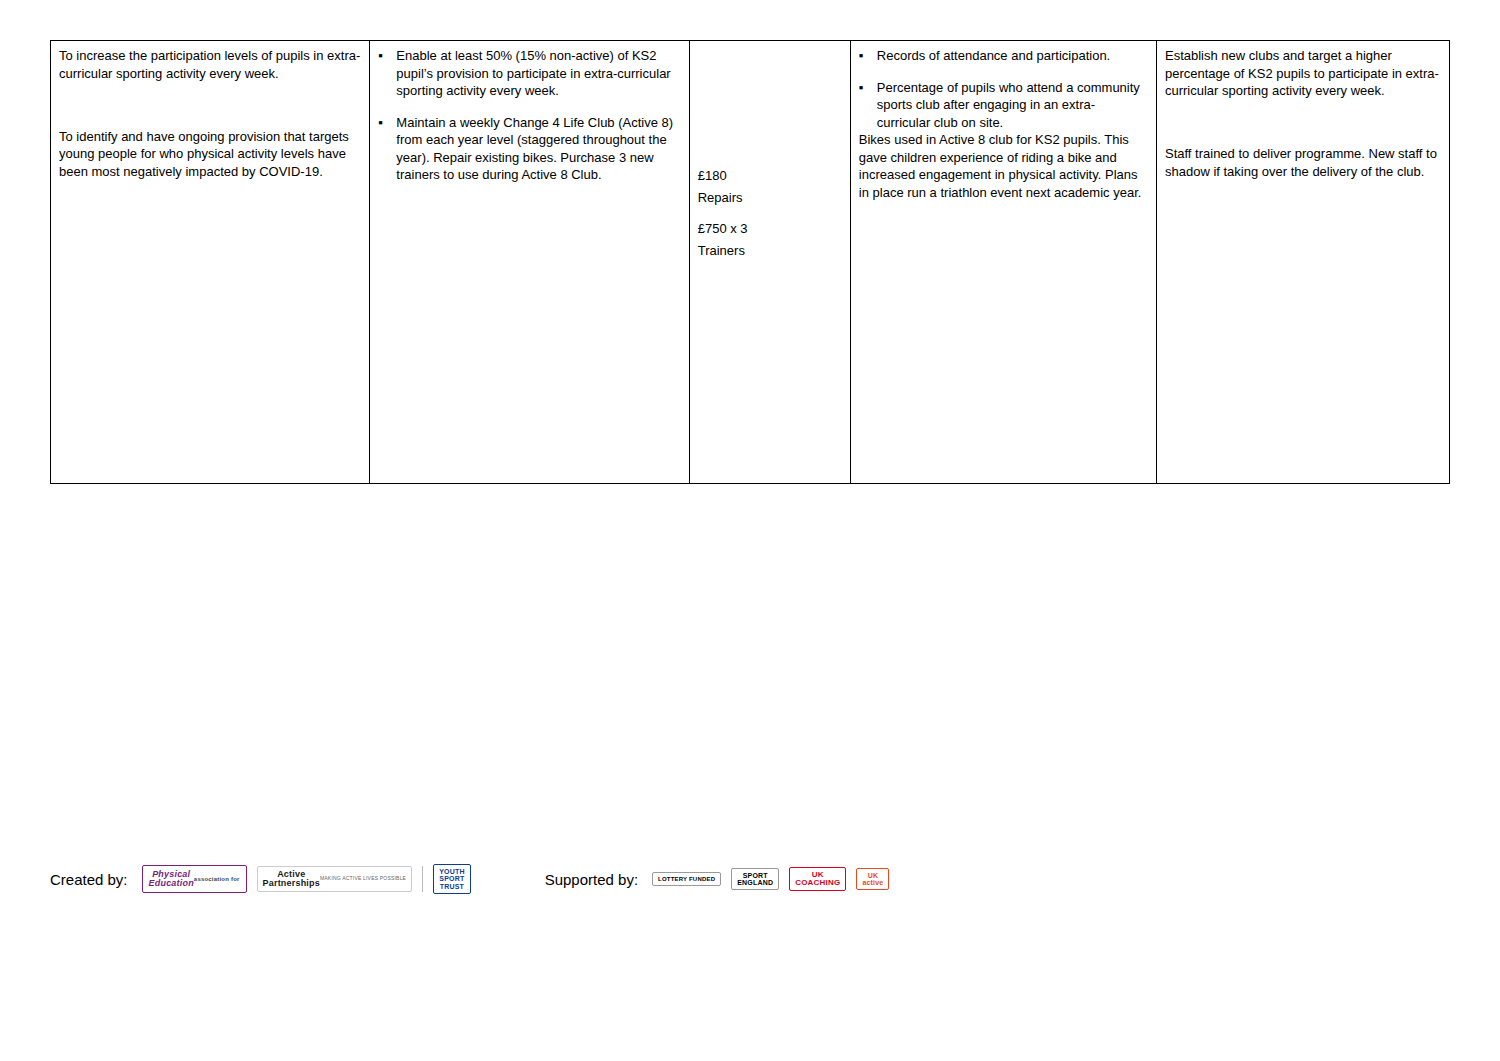| To increase the participation levels of pupils in extra-curricular sporting activity every week. To identify and have ongoing provision that targets young people for who physical activity levels have been most negatively impacted by COVID-19. | Enable at least 50% (15% non-active) of KS2 pupil’s provision to participate in extra-curricular sporting activity every week. Maintain a weekly Change 4 Life Club (Active 8) from each year level (staggered throughout the year). Repair existing bikes. Purchase 3 new trainers to use during Active 8 Club. | £180 Repairs £750 x 3 Trainers | Records of attendance and participation. Percentage of pupils who attend a community sports club after engaging in an extra-curricular club on site. Bikes used in Active 8 club for KS2 pupils. This gave children experience of riding a bike and increased engagement in physical activity. Plans in place run a triathlon event next academic year. | Establish new clubs and target a higher percentage of KS2 pupils to participate in extra-curricular sporting activity every week. Staff trained to deliver programme. New staff to shadow if taking over the delivery of the club. |
Created by:
Physical
Educationassociation for Active
PartnershipsMAKING ACTIVE LIVES POSSIBLE YOUTH
SPORT
TRUST
Supported by:
LOTTERY FUNDED SPORT
ENGLAND UK
COACHING UK
active